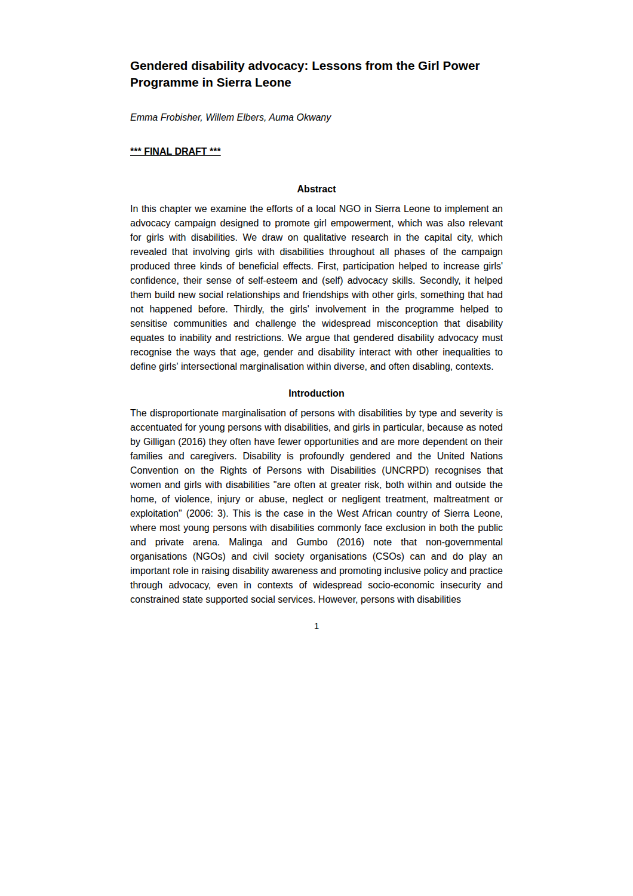Gendered disability advocacy: Lessons from the Girl Power Programme in Sierra Leone
Emma Frobisher, Willem Elbers, Auma Okwany
*** FINAL DRAFT ***
Abstract
In this chapter we examine the efforts of a local NGO in Sierra Leone to implement an advocacy campaign designed to promote girl empowerment, which was also relevant for girls with disabilities. We draw on qualitative research in the capital city, which revealed that involving girls with disabilities throughout all phases of the campaign produced three kinds of beneficial effects. First, participation helped to increase girls' confidence, their sense of self-esteem and (self) advocacy skills. Secondly, it helped them build new social relationships and friendships with other girls, something that had not happened before. Thirdly, the girls' involvement in the programme helped to sensitise communities and challenge the widespread misconception that disability equates to inability and restrictions. We argue that gendered disability advocacy must recognise the ways that age, gender and disability interact with other inequalities to define girls' intersectional marginalisation within diverse, and often disabling, contexts.
Introduction
The disproportionate marginalisation of persons with disabilities by type and severity is accentuated for young persons with disabilities, and girls in particular, because as noted by Gilligan (2016) they often have fewer opportunities and are more dependent on their families and caregivers. Disability is profoundly gendered and the United Nations Convention on the Rights of Persons with Disabilities (UNCRPD) recognises that women and girls with disabilities "are often at greater risk, both within and outside the home, of violence, injury or abuse, neglect or negligent treatment, maltreatment or exploitation" (2006: 3). This is the case in the West African country of Sierra Leone, where most young persons with disabilities commonly face exclusion in both the public and private arena. Malinga and Gumbo (2016) note that non-governmental organisations (NGOs) and civil society organisations (CSOs) can and do play an important role in raising disability awareness and promoting inclusive policy and practice through advocacy, even in contexts of widespread socio-economic insecurity and constrained state supported social services. However, persons with disabilities
1